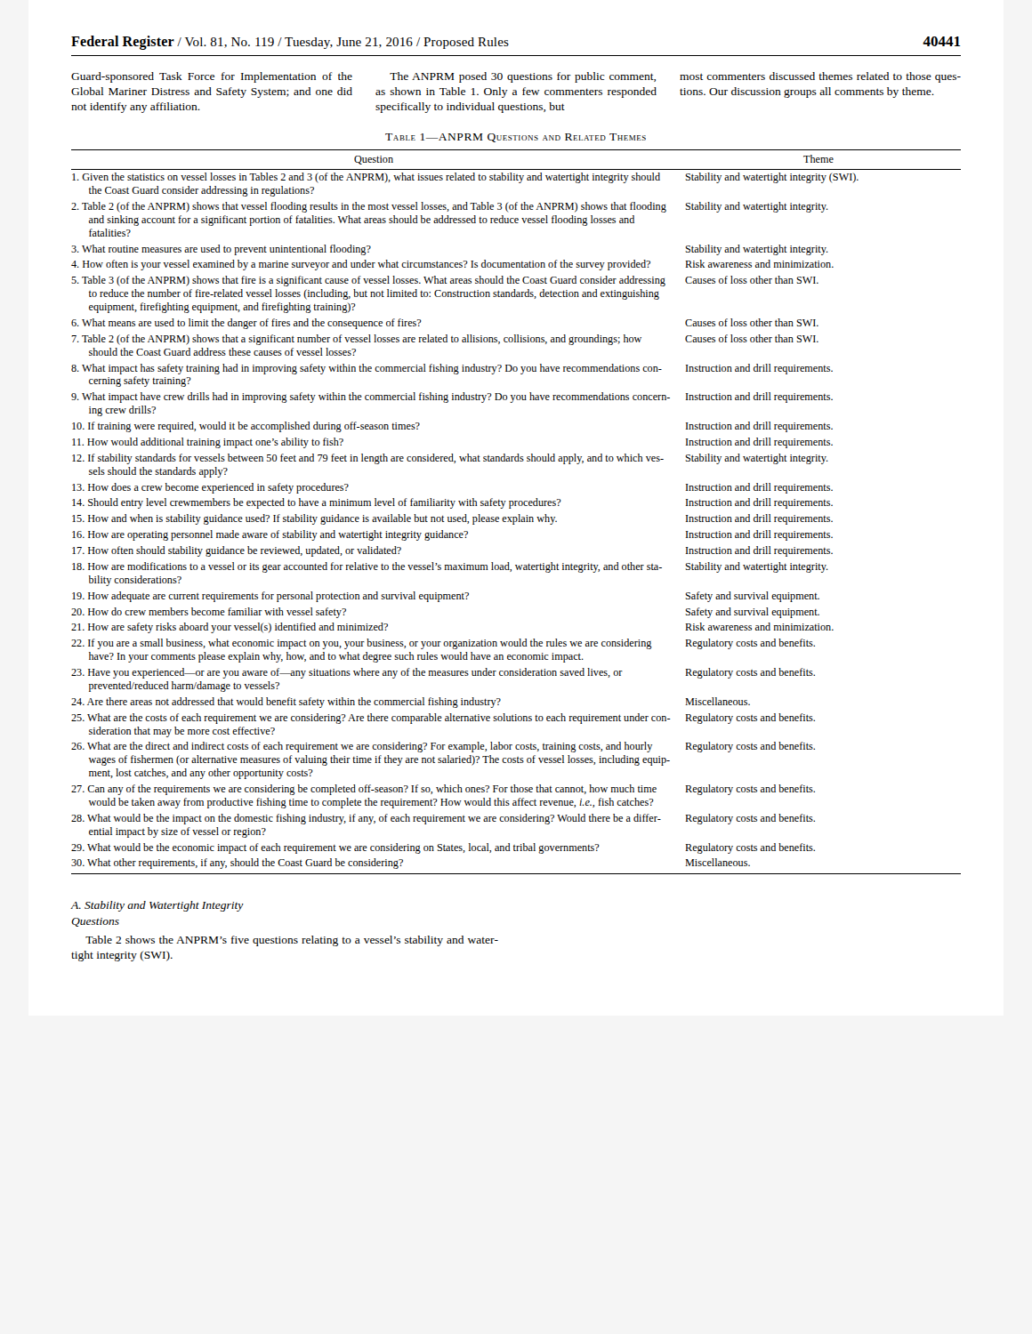Federal Register / Vol. 81, No. 119 / Tuesday, June 21, 2016 / Proposed Rules
40441
Guard-sponsored Task Force for Implementation of the Global Mariner Distress and Safety System; and one did not identify any affiliation.
The ANPRM posed 30 questions for public comment, as shown in Table 1. Only a few commenters responded specifically to individual questions, but
most commenters discussed themes related to those questions. Our discussion groups all comments by theme.
Table 1—ANPRM Questions and Related Themes
| Question | Theme |
| --- | --- |
| 1. Given the statistics on vessel losses in Tables 2 and 3 (of the ANPRM), what issues related to stability and watertight integrity should the Coast Guard consider addressing in regulations? | Stability and watertight integrity (SWI). |
| 2. Table 2 (of the ANPRM) shows that vessel flooding results in the most vessel losses, and Table 3 (of the ANPRM) shows that flooding and sinking account for a significant portion of fatalities. What areas should be addressed to reduce vessel flooding losses and fatalities? | Stability and watertight integrity. |
| 3. What routine measures are used to prevent unintentional flooding? | Stability and watertight integrity. |
| 4. How often is your vessel examined by a marine surveyor and under what circumstances? Is documentation of the survey provided? | Risk awareness and minimization. |
| 5. Table 3 (of the ANPRM) shows that fire is a significant cause of vessel losses. What areas should the Coast Guard consider addressing to reduce the number of fire-related vessel losses (including, but not limited to: Construction standards, detection and extinguishing equipment, firefighting equipment, and firefighting training)? | Causes of loss other than SWI. |
| 6. What means are used to limit the danger of fires and the consequence of fires? | Causes of loss other than SWI. |
| 7. Table 2 (of the ANPRM) shows that a significant number of vessel losses are related to allisions, collisions, and groundings; how should the Coast Guard address these causes of vessel losses? | Causes of loss other than SWI. |
| 8. What impact has safety training had in improving safety within the commercial fishing industry? Do you have recommendations concerning safety training? | Instruction and drill requirements. |
| 9. What impact have crew drills had in improving safety within the commercial fishing industry? Do you have recommendations concerning crew drills? | Instruction and drill requirements. |
| 10. If training were required, would it be accomplished during off-season times? | Instruction and drill requirements. |
| 11. How would additional training impact one’s ability to fish? | Instruction and drill requirements. |
| 12. If stability standards for vessels between 50 feet and 79 feet in length are considered, what standards should apply, and to which vessels should the standards apply? | Stability and watertight integrity. |
| 13. How does a crew become experienced in safety procedures? | Instruction and drill requirements. |
| 14. Should entry level crewmembers be expected to have a minimum level of familiarity with safety procedures? | Instruction and drill requirements. |
| 15. How and when is stability guidance used? If stability guidance is available but not used, please explain why. | Instruction and drill requirements. |
| 16. How are operating personnel made aware of stability and watertight integrity guidance? | Instruction and drill requirements. |
| 17. How often should stability guidance be reviewed, updated, or validated? | Instruction and drill requirements. |
| 18. How are modifications to a vessel or its gear accounted for relative to the vessel’s maximum load, watertight integrity, and other stability considerations? | Stability and watertight integrity. |
| 19. How adequate are current requirements for personal protection and survival equipment? | Safety and survival equipment. |
| 20. How do crew members become familiar with vessel safety? | Safety and survival equipment. |
| 21. How are safety risks aboard your vessel(s) identified and minimized? | Risk awareness and minimization. |
| 22. If you are a small business, what economic impact on you, your business, or your organization would the rules we are considering have? In your comments please explain why, how, and to what degree such rules would have an economic impact. | Regulatory costs and benefits. |
| 23. Have you experienced—or are you aware of—any situations where any of the measures under consideration saved lives, or prevented/reduced harm/damage to vessels? | Regulatory costs and benefits. |
| 24. Are there areas not addressed that would benefit safety within the commercial fishing industry? | Miscellaneous. |
| 25. What are the costs of each requirement we are considering? Are there comparable alternative solutions to each requirement under consideration that may be more cost effective? | Regulatory costs and benefits. |
| 26. What are the direct and indirect costs of each requirement we are considering? For example, labor costs, training costs, and hourly wages of fishermen (or alternative measures of valuing their time if they are not salaried)? The costs of vessel losses, including equipment, lost catches, and any other opportunity costs? | Regulatory costs and benefits. |
| 27. Can any of the requirements we are considering be completed off-season? If so, which ones? For those that cannot, how much time would be taken away from productive fishing time to complete the requirement? How would this affect revenue, i.e., fish catches? | Regulatory costs and benefits. |
| 28. What would be the impact on the domestic fishing industry, if any, of each requirement we are considering? Would there be a differential impact by size of vessel or region? | Regulatory costs and benefits. |
| 29. What would be the economic impact of each requirement we are considering on States, local, and tribal governments? | Regulatory costs and benefits. |
| 30. What other requirements, if any, should the Coast Guard be considering? | Miscellaneous. |
A. Stability and Watertight Integrity Questions
Table 2 shows the ANPRM’s five questions relating to a vessel’s stability and watertight integrity (SWI).